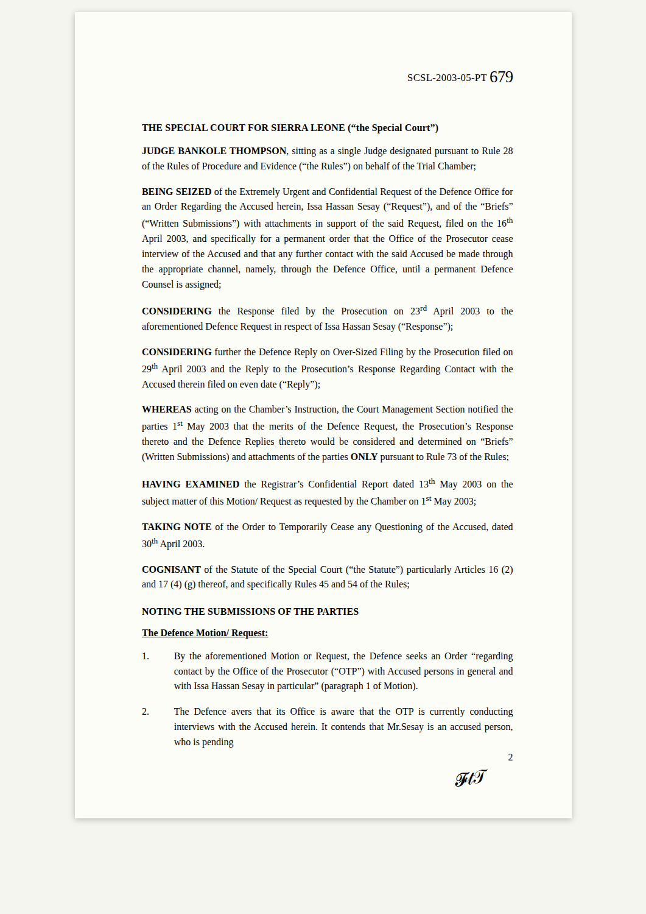SCSL-2003-05-PT 679
THE SPECIAL COURT FOR SIERRA LEONE (“the Special Court”)
JUDGE BANKOLE THOMPSON, sitting as a single Judge designated pursuant to Rule 28 of the Rules of Procedure and Evidence (“the Rules”) on behalf of the Trial Chamber;
BEING SEIZED of the Extremely Urgent and Confidential Request of the Defence Office for an Order Regarding the Accused herein, Issa Hassan Sesay (“Request”), and of the “Briefs” (“Written Submissions”) with attachments in support of the said Request, filed on the 16th April 2003, and specifically for a permanent order that the Office of the Prosecutor cease interview of the Accused and that any further contact with the said Accused be made through the appropriate channel, namely, through the Defence Office, until a permanent Defence Counsel is assigned;
CONSIDERING the Response filed by the Prosecution on 23rd April 2003 to the aforementioned Defence Request in respect of Issa Hassan Sesay (“Response”);
CONSIDERING further the Defence Reply on Over-Sized Filing by the Prosecution filed on 29th April 2003 and the Reply to the Prosecution’s Response Regarding Contact with the Accused therein filed on even date (“Reply”);
WHEREAS acting on the Chamber’s Instruction, the Court Management Section notified the parties 1st May 2003 that the merits of the Defence Request, the Prosecution’s Response thereto and the Defence Replies thereto would be considered and determined on “Briefs” (Written Submissions) and attachments of the parties ONLY pursuant to Rule 73 of the Rules;
HAVING EXAMINED the Registrar’s Confidential Report dated 13th May 2003 on the subject matter of this Motion/ Request as requested by the Chamber on 1st May 2003;
TAKING NOTE of the Order to Temporarily Cease any Questioning of the Accused, dated 30th April 2003.
COGNISANT of the Statute of the Special Court (“the Statute”) particularly Articles 16 (2) and 17 (4) (g) thereof, and specifically Rules 45 and 54 of the Rules;
NOTING THE SUBMISSIONS OF THE PARTIES
The Defence Motion/ Request:
By the aforementioned Motion or Request, the Defence seeks an Order “regarding contact by the Office of the Prosecutor (“OTP”) with Accused persons in general and with Issa Hassan Sesay in particular” (paragraph 1 of Motion).
The Defence avers that its Office is aware that the OTP is currently conducting interviews with the Accused herein. It contends that Mr.Sesay is an accused person, who is pending
2
𝓕𝓉𝒯